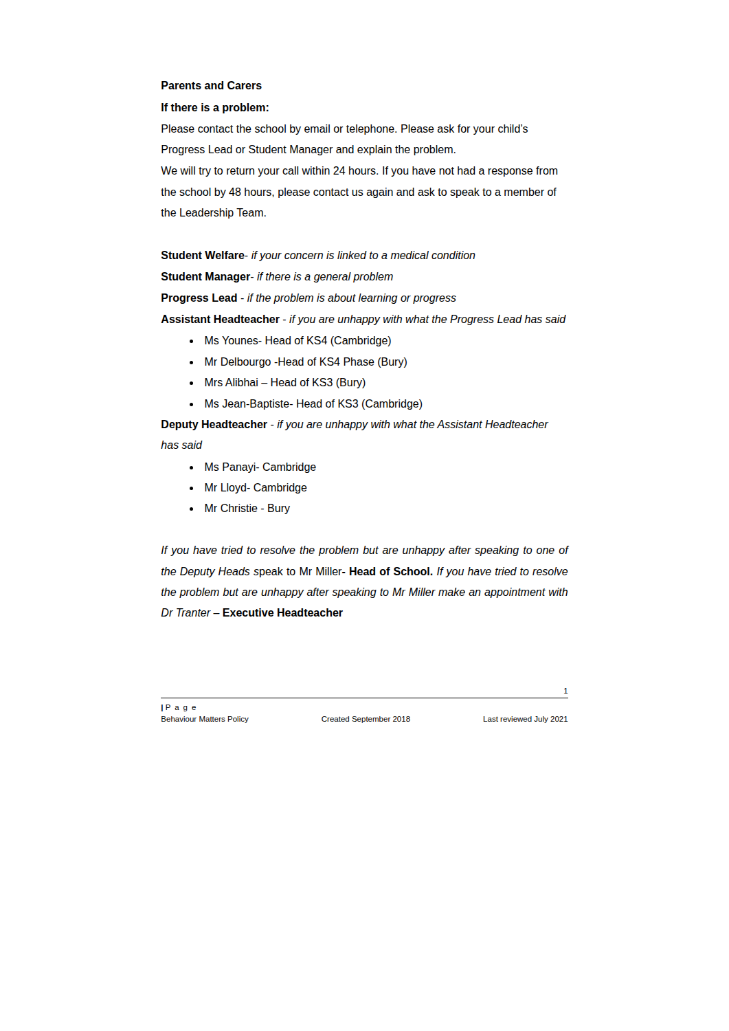Parents and Carers
If there is a problem:
Please contact the school by email or telephone. Please ask for your child’s Progress Lead or Student Manager and explain the problem.
We will try to return your call within 24 hours. If you have not had a response from the school by 48 hours, please contact us again and ask to speak to a member of the Leadership Team.
Student Welfare- if your concern is linked to a medical condition
Student Manager- if there is a general problem
Progress Lead - if the problem is about learning or progress
Assistant Headteacher - if you are unhappy with what the Progress Lead has said
Ms Younes- Head of KS4 (Cambridge)
Mr Delbourgo -Head of KS4 Phase (Bury)
Mrs Alibhai – Head of KS3 (Bury)
Ms Jean-Baptiste- Head of KS3 (Cambridge)
Deputy Headteacher - if you are unhappy with what the Assistant Headteacher has said
Ms Panayi- Cambridge
Mr Lloyd- Cambridge
Mr Christie - Bury
If you have tried to resolve the problem but are unhappy after speaking to one of the Deputy Heads speak to Mr Miller- Head of School. If you have tried to resolve the problem but are unhappy after speaking to Mr Miller make an appointment with Dr Tranter – Executive Headteacher
1
| P a g e
Behaviour Matters Policy
Created September 2018
Last reviewed July 2021